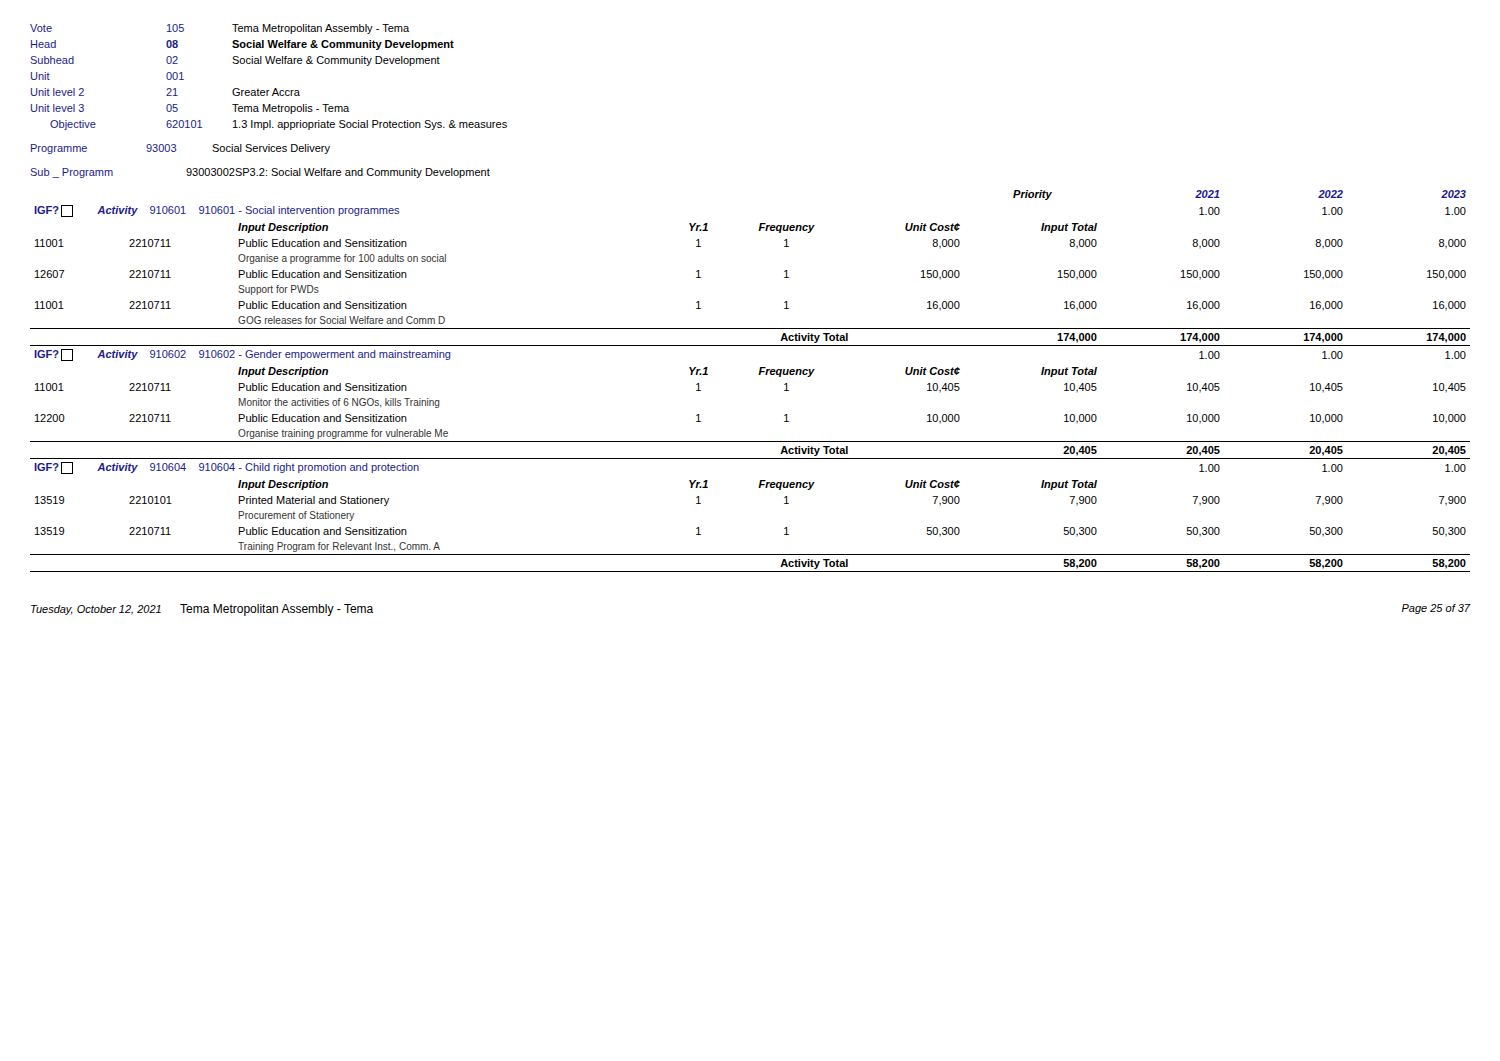| Vote | 105 | Tema Metropolitan Assembly - Tema |
| Head | 08 | Social Welfare & Community Development |
| Subhead | 02 | Social Welfare & Community Development |
| Unit | 001 | |
| Unit level 2 | 21 | Greater Accra |
| Unit level 3 | 05 | Tema Metropolis - Tema |
| Objective | 620101 | 1.3 Impl. appriopriate Social Protection Sys. & measures |
| Programme | 93003 | Social Services Delivery |
| Sub _ Programm | 93003002SP3.2: Social Welfare and Community Development |
| | | | | | | Priority | 2021 | 2022 | 2023 |
| IGF? Activity 910601 910601 - Social intervention programmes | | 1.00 | 1.00 | 1.00 |
| | | Input Description | Yr.1 | Frequency | Unit Cost¢ | Input Total | | | |
| 11001 | 2210711 | Public Education and Sensitization | 1 | 1 | 8,000 | 8,000 | 8,000 | 8,000 | 8,000 |
| | | Organise a programme for 100 adults on social | |
| 12607 | 2210711 | Public Education and Sensitization | 1 | 1 | 150,000 | 150,000 | 150,000 | 150,000 | 150,000 |
| | | Support for PWDs | |
| 11001 | 2210711 | Public Education and Sensitization | 1 | 1 | 16,000 | 16,000 | 16,000 | 16,000 | 16,000 |
| | | GOG releases for Social Welfare and Comm D | |
| | Activity Total | 174,000 | 174,000 | 174,000 | 174,000 |
| IGF? Activity 910602 910602 - Gender empowerment and mainstreaming | | 1.00 | 1.00 | 1.00 |
| | | Input Description | Yr.1 | Frequency | Unit Cost¢ | Input Total | | | |
| 11001 | 2210711 | Public Education and Sensitization | 1 | 1 | 10,405 | 10,405 | 10,405 | 10,405 | 10,405 |
| | | Monitor the activities of 6 NGOs, kills Training | |
| 12200 | 2210711 | Public Education and Sensitization | 1 | 1 | 10,000 | 10,000 | 10,000 | 10,000 | 10,000 |
| | | Organise training programme for vulnerable Me | |
| | Activity Total | 20,405 | 20,405 | 20,405 | 20,405 |
| IGF? Activity 910604 910604 - Child right promotion and protection | | 1.00 | 1.00 | 1.00 |
| | | Input Description | Yr.1 | Frequency | Unit Cost¢ | Input Total | | | |
| 13519 | 2210101 | Printed Material and Stationery | 1 | 1 | 7,900 | 7,900 | 7,900 | 7,900 | 7,900 |
| | | Procurement of Stationery | |
| 13519 | 2210711 | Public Education and Sensitization | 1 | 1 | 50,300 | 50,300 | 50,300 | 50,300 | 50,300 |
| | | Training Program for Relevant Inst., Comm. A | |
| | Activity Total | 58,200 | 58,200 | 58,200 | 58,200 |
Tuesday, October 12, 2021 Tema Metropolitan Assembly - Tema
Page 25 of 37